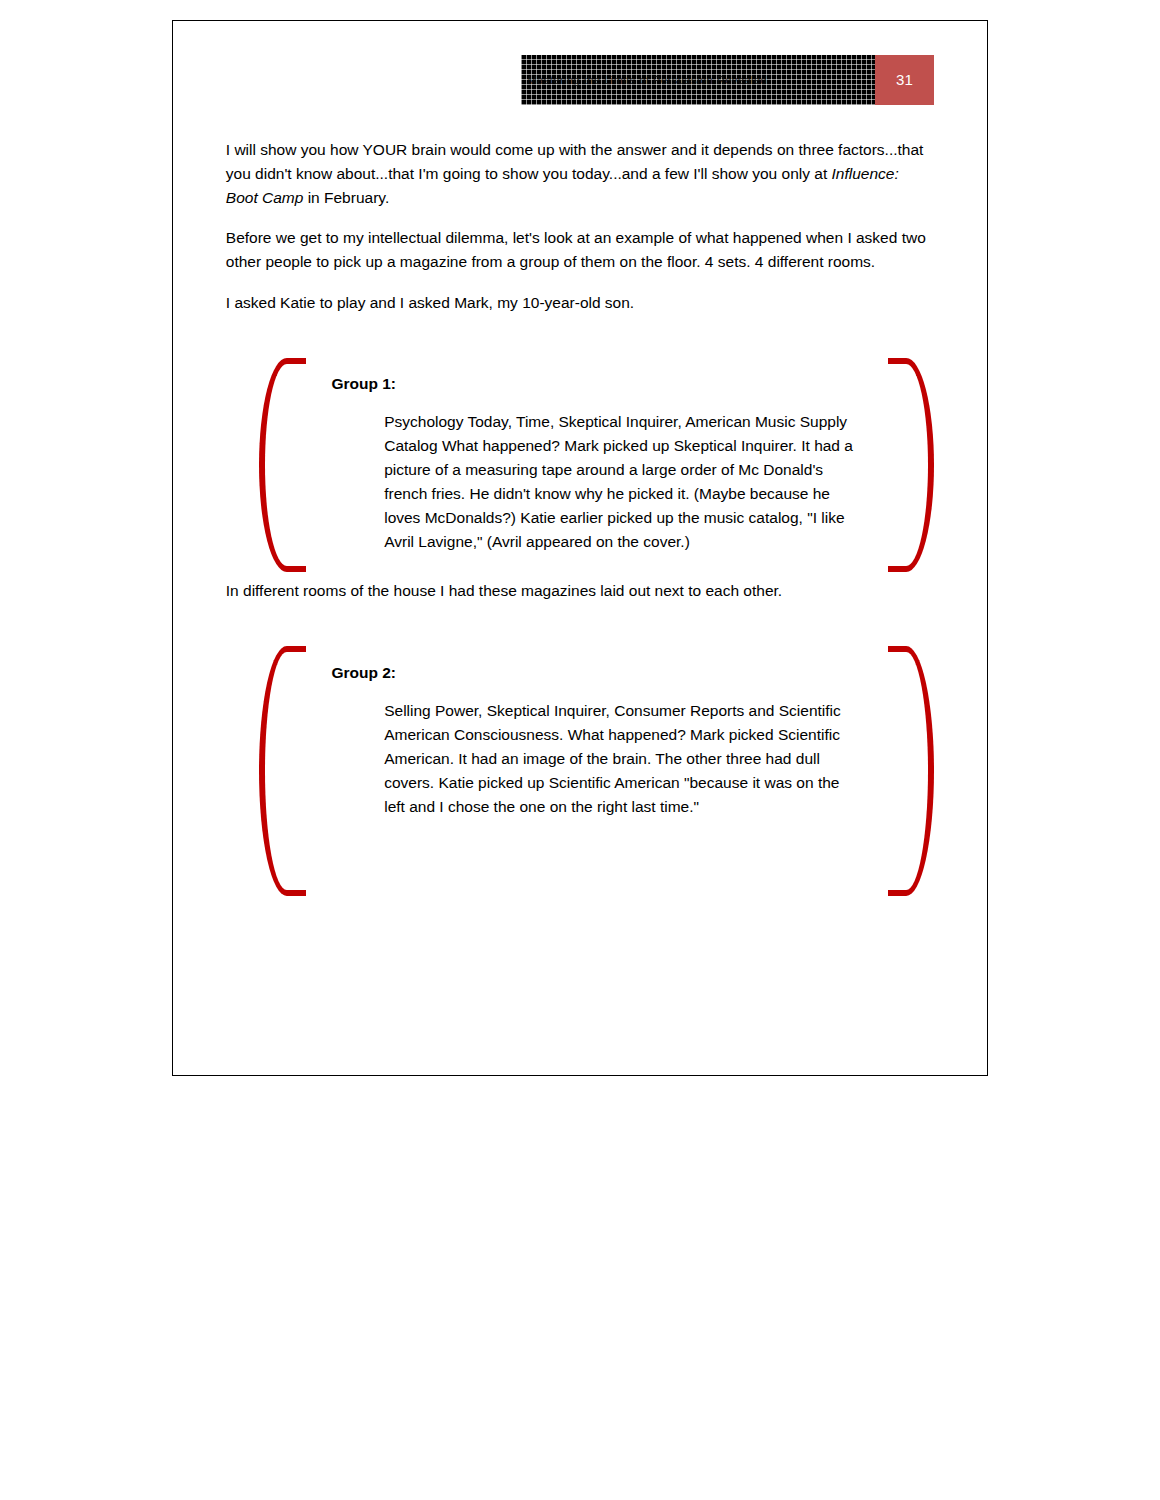Mastering the Limits of Persuasion Revealed
31
I will show you how YOUR brain would come up with the answer and it depends on three factors...that you didn't know about...that I'm going to show you today...and a few I'll show you only at Influence: Boot Camp in February.
Before we get to my intellectual dilemma, let's look at an example of what happened when I asked two other people to pick up a magazine from a group of them on the floor. 4 sets. 4 different rooms.
I asked Katie to play and I asked Mark, my 10-year-old son.
Group 1:
Psychology Today, Time, Skeptical Inquirer, American Music Supply Catalog What happened? Mark picked up Skeptical Inquirer. It had a picture of a measuring tape around a large order of Mc Donald's french fries. He didn't know why he picked it. (Maybe because he loves McDonalds?) Katie earlier picked up the music catalog, "I like Avril Lavigne," (Avril appeared on the cover.)
In different rooms of the house I had these magazines laid out next to each other.
Group 2:
Selling Power, Skeptical Inquirer, Consumer Reports and Scientific American Consciousness. What happened? Mark picked Scientific American. It had an image of the brain. The other three had dull covers. Katie picked up Scientific American "because it was on the left and I chose the one on the right last time."